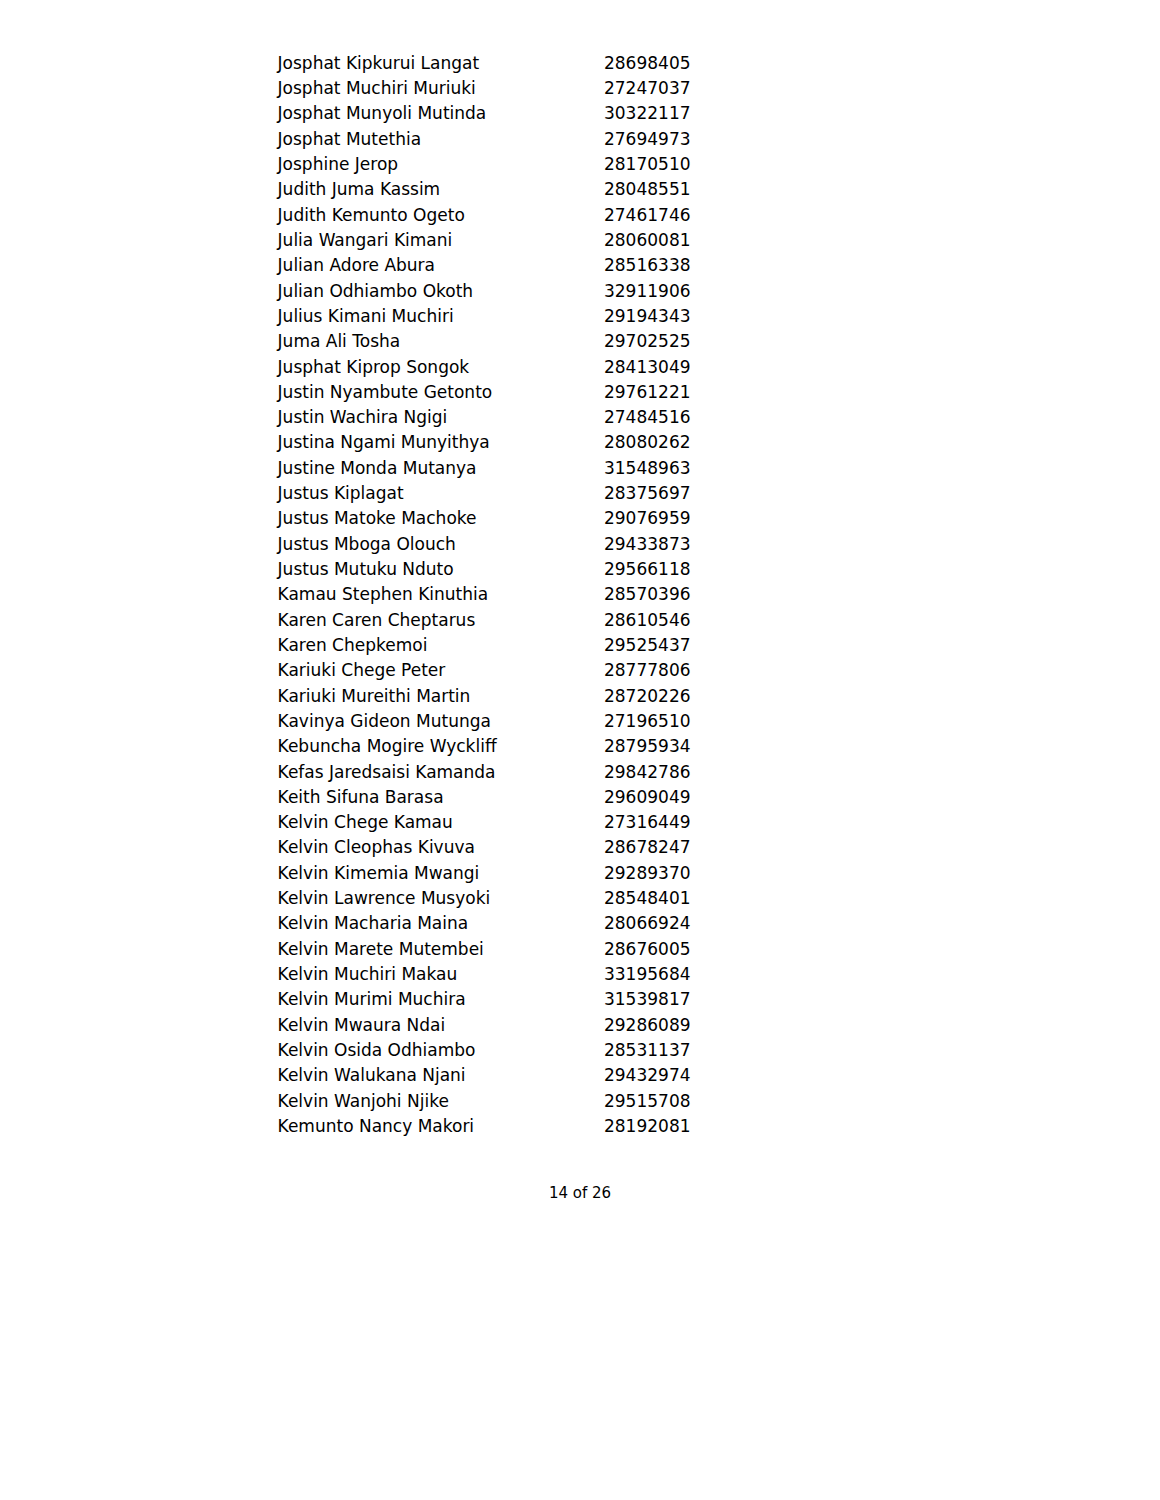| Josphat Kipkurui Langat | 28698405 |
| Josphat Muchiri Muriuki | 27247037 |
| Josphat Munyoli Mutinda | 30322117 |
| Josphat Mutethia | 27694973 |
| Josphine Jerop | 28170510 |
| Judith Juma Kassim | 28048551 |
| Judith Kemunto Ogeto | 27461746 |
| Julia Wangari Kimani | 28060081 |
| Julian Adore Abura | 28516338 |
| Julian Odhiambo Okoth | 32911906 |
| Julius Kimani Muchiri | 29194343 |
| Juma Ali Tosha | 29702525 |
| Jusphat Kiprop Songok | 28413049 |
| Justin Nyambute Getonto | 29761221 |
| Justin Wachira Ngigi | 27484516 |
| Justina Ngami Munyithya | 28080262 |
| Justine Monda Mutanya | 31548963 |
| Justus Kiplagat | 28375697 |
| Justus Matoke Machoke | 29076959 |
| Justus Mboga Olouch | 29433873 |
| Justus Mutuku Nduto | 29566118 |
| Kamau Stephen Kinuthia | 28570396 |
| Karen Caren Cheptarus | 28610546 |
| Karen Chepkemoi | 29525437 |
| Kariuki Chege Peter | 28777806 |
| Kariuki Mureithi Martin | 28720226 |
| Kavinya Gideon Mutunga | 27196510 |
| Kebuncha Mogire Wyckliff | 28795934 |
| Kefas Jaredsaisi Kamanda | 29842786 |
| Keith Sifuna Barasa | 29609049 |
| Kelvin Chege Kamau | 27316449 |
| Kelvin Cleophas Kivuva | 28678247 |
| Kelvin Kimemia Mwangi | 29289370 |
| Kelvin Lawrence Musyoki | 28548401 |
| Kelvin Macharia Maina | 28066924 |
| Kelvin Marete Mutembei | 28676005 |
| Kelvin Muchiri Makau | 33195684 |
| Kelvin Murimi Muchira | 31539817 |
| Kelvin Mwaura Ndai | 29286089 |
| Kelvin Osida Odhiambo | 28531137 |
| Kelvin Walukana Njani | 29432974 |
| Kelvin Wanjohi Njike | 29515708 |
| Kemunto Nancy Makori | 28192081 |
14 of 26